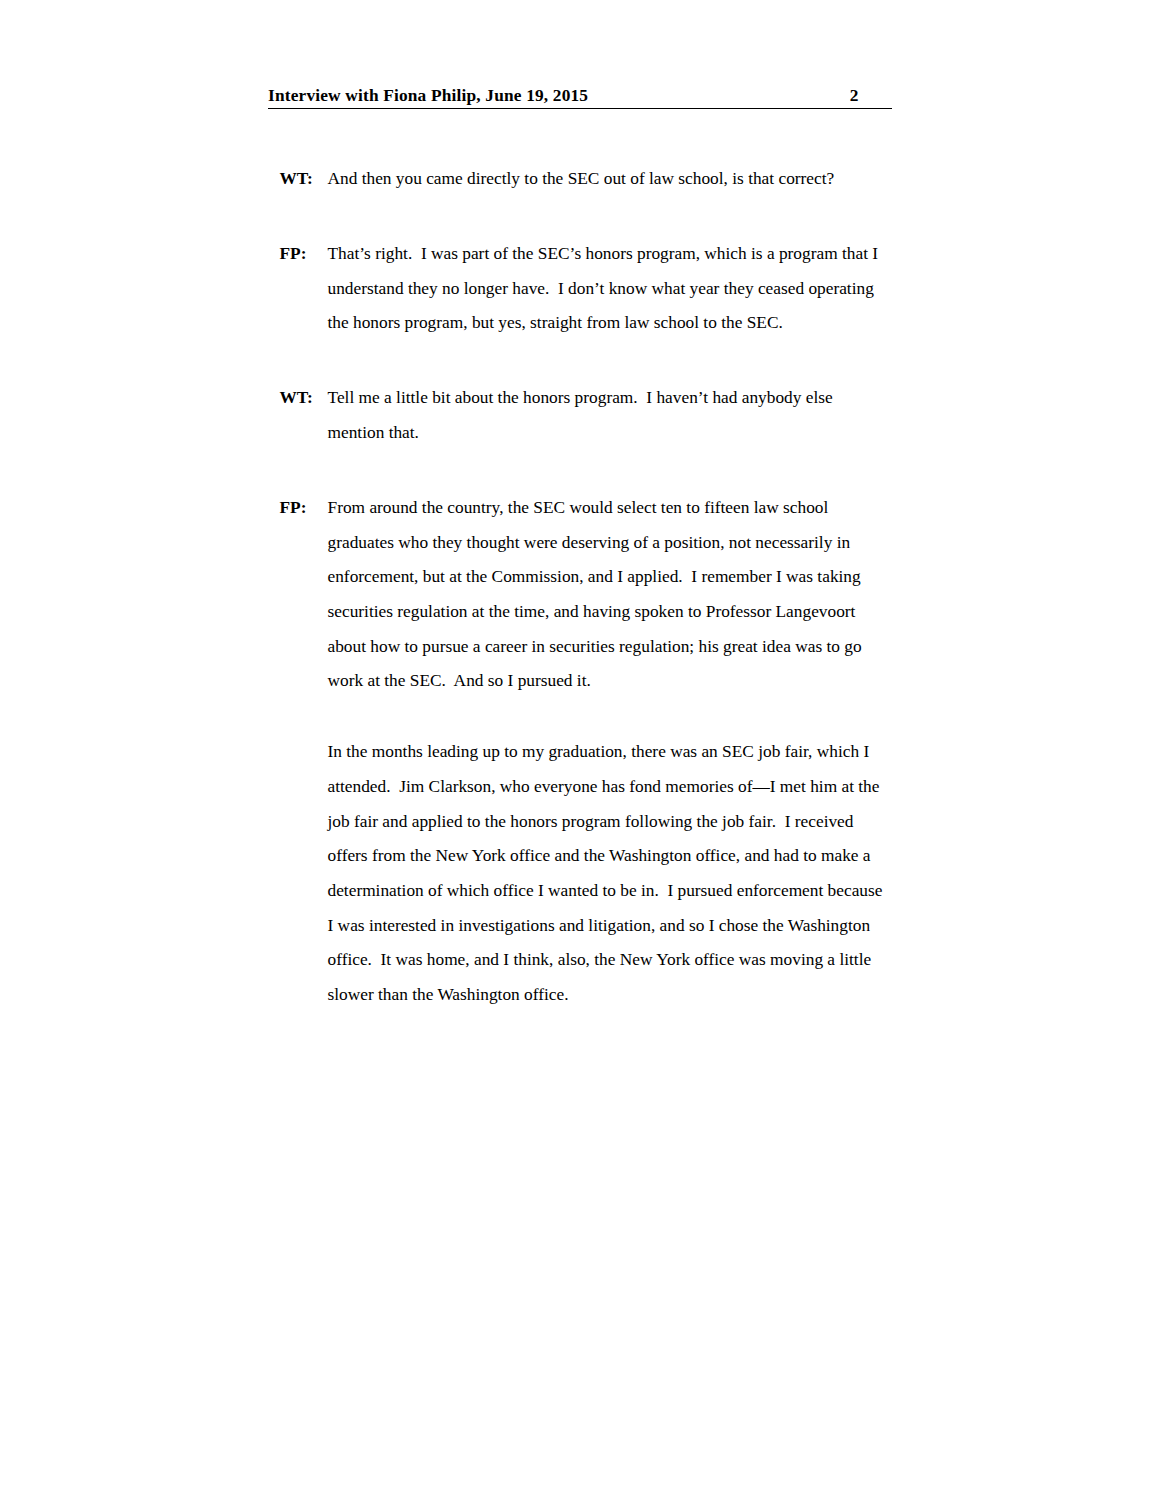Interview with Fiona Philip, June 19, 2015 2
WT:
And then you came directly to the SEC out of law school, is that correct?
FP:
That’s right. I was part of the SEC’s honors program, which is a program that I understand they no longer have. I don’t know what year they ceased operating the honors program, but yes, straight from law school to the SEC.
WT:
Tell me a little bit about the honors program. I haven’t had anybody else mention that.
FP:
From around the country, the SEC would select ten to fifteen law school graduates who they thought were deserving of a position, not necessarily in enforcement, but at the Commission, and I applied. I remember I was taking securities regulation at the time, and having spoken to Professor Langevoort about how to pursue a career in securities regulation; his great idea was to go work at the SEC. And so I pursued it.
In the months leading up to my graduation, there was an SEC job fair, which I attended. Jim Clarkson, who everyone has fond memories of—I met him at the job fair and applied to the honors program following the job fair. I received offers from the New York office and the Washington office, and had to make a determination of which office I wanted to be in. I pursued enforcement because I was interested in investigations and litigation, and so I chose the Washington office. It was home, and I think, also, the New York office was moving a little slower than the Washington office.